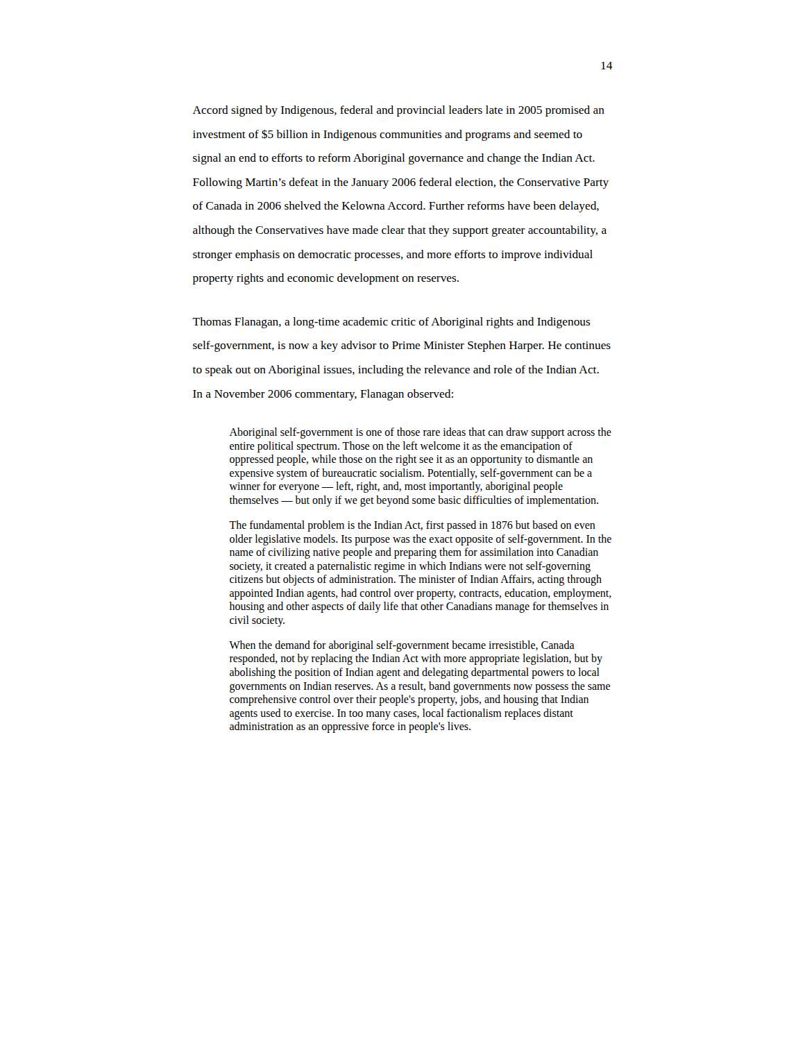14
Accord signed by Indigenous, federal and provincial leaders late in 2005 promised an investment of $5 billion in Indigenous communities and programs and seemed to signal an end to efforts to reform Aboriginal governance and change the Indian Act. Following Martin’s defeat in the January 2006 federal election, the Conservative Party of Canada in 2006 shelved the Kelowna Accord. Further reforms have been delayed, although the Conservatives have made clear that they support greater accountability, a stronger emphasis on democratic processes, and more efforts to improve individual property rights and economic development on reserves.
Thomas Flanagan, a long-time academic critic of Aboriginal rights and Indigenous self-government, is now a key advisor to Prime Minister Stephen Harper. He continues to speak out on Aboriginal issues, including the relevance and role of the Indian Act. In a November 2006 commentary, Flanagan observed:
Aboriginal self-government is one of those rare ideas that can draw support across the entire political spectrum. Those on the left welcome it as the emancipation of oppressed people, while those on the right see it as an opportunity to dismantle an expensive system of bureaucratic socialism. Potentially, self-government can be a winner for everyone — left, right, and, most importantly, aboriginal people themselves — but only if we get beyond some basic difficulties of implementation.
The fundamental problem is the Indian Act, first passed in 1876 but based on even older legislative models. Its purpose was the exact opposite of self-government. In the name of civilizing native people and preparing them for assimilation into Canadian society, it created a paternalistic regime in which Indians were not self-governing citizens but objects of administration. The minister of Indian Affairs, acting through appointed Indian agents, had control over property, contracts, education, employment, housing and other aspects of daily life that other Canadians manage for themselves in civil society.
When the demand for aboriginal self-government became irresistible, Canada responded, not by replacing the Indian Act with more appropriate legislation, but by abolishing the position of Indian agent and delegating departmental powers to local governments on Indian reserves. As a result, band governments now possess the same comprehensive control over their people's property, jobs, and housing that Indian agents used to exercise. In too many cases, local factionalism replaces distant administration as an oppressive force in people's lives.